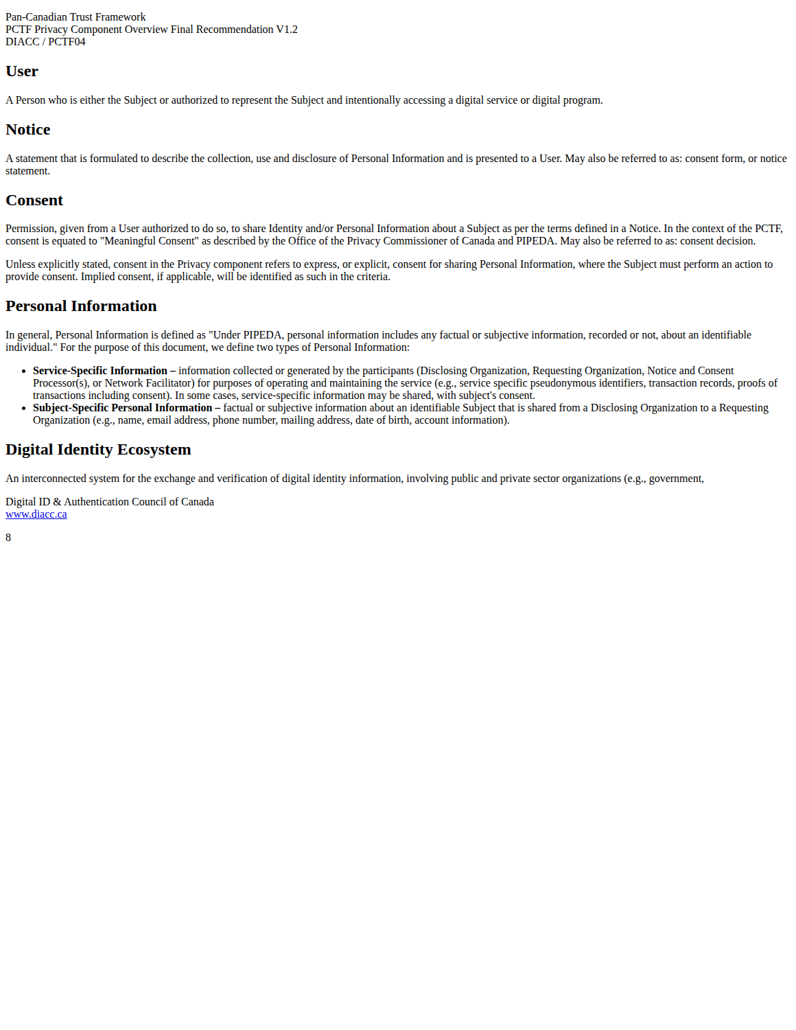Pan-Canadian Trust Framework
PCTF Privacy Component Overview Final Recommendation V1.2
DIACC / PCTF04
User
A Person who is either the Subject or authorized to represent the Subject and intentionally accessing a digital service or digital program.
Notice
A statement that is formulated to describe the collection, use and disclosure of Personal Information and is presented to a User. May also be referred to as: consent form, or notice statement.
Consent
Permission, given from a User authorized to do so, to share Identity and/or Personal Information about a Subject as per the terms defined in a Notice. In the context of the PCTF, consent is equated to "Meaningful Consent" as described by the Office of the Privacy Commissioner of Canada and PIPEDA. May also be referred to as: consent decision.
Unless explicitly stated, consent in the Privacy component refers to express, or explicit, consent for sharing Personal Information, where the Subject must perform an action to provide consent. Implied consent, if applicable, will be identified as such in the criteria.
Personal Information
In general, Personal Information is defined as "Under PIPEDA, personal information includes any factual or subjective information, recorded or not, about an identifiable individual." For the purpose of this document, we define two types of Personal Information:
Service-Specific Information – information collected or generated by the participants (Disclosing Organization, Requesting Organization, Notice and Consent Processor(s), or Network Facilitator) for purposes of operating and maintaining the service (e.g., service specific pseudonymous identifiers, transaction records, proofs of transactions including consent). In some cases, service-specific information may be shared, with subject's consent.
Subject-Specific Personal Information – factual or subjective information about an identifiable Subject that is shared from a Disclosing Organization to a Requesting Organization (e.g., name, email address, phone number, mailing address, date of birth, account information).
Digital Identity Ecosystem
An interconnected system for the exchange and verification of digital identity information, involving public and private sector organizations (e.g., government,
Digital ID & Authentication Council of Canada
www.diacc.ca
8